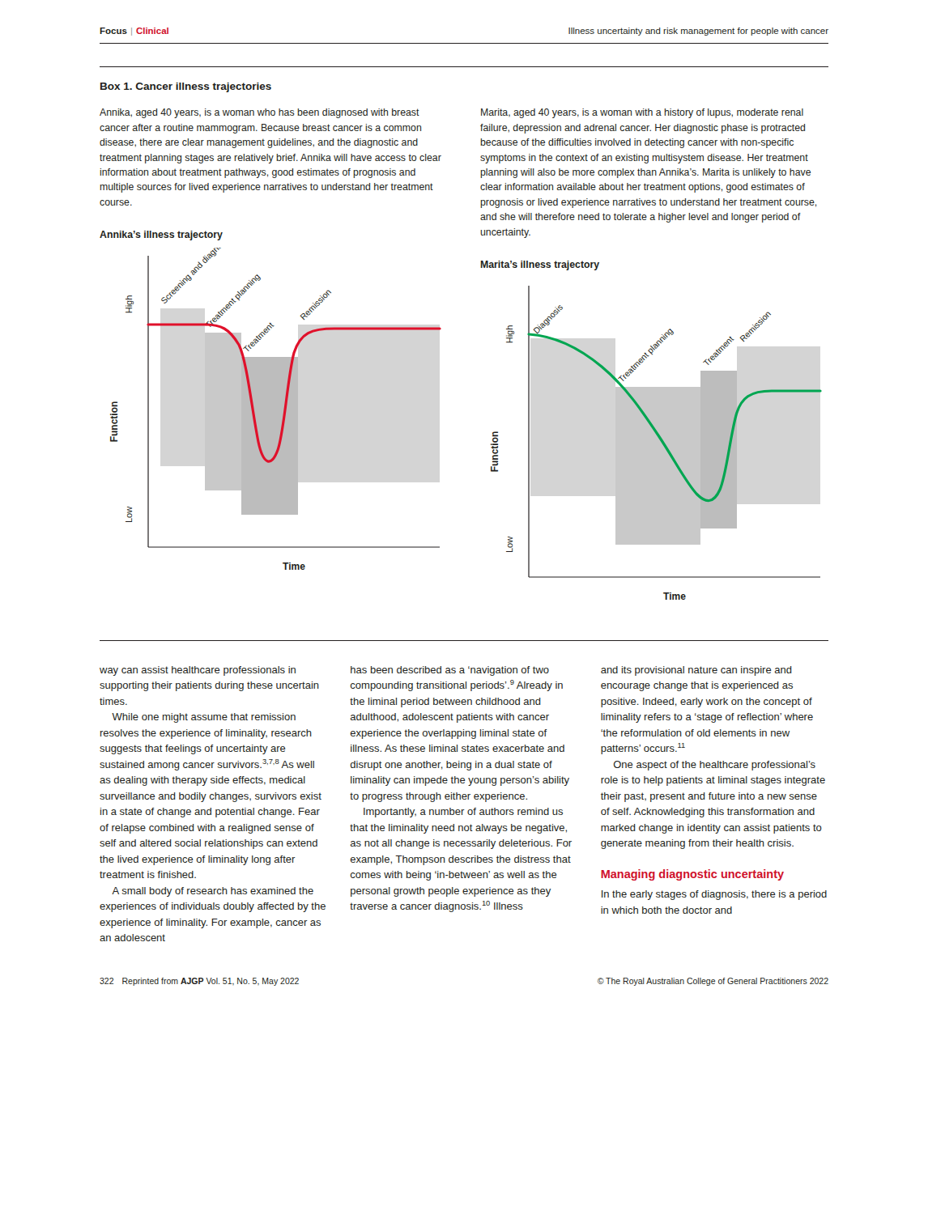Focus|Clinical
Illness uncertainty and risk management for people with cancer
Box 1. Cancer illness trajectories
Annika, aged 40 years, is a woman who has been diagnosed with breast cancer after a routine mammogram. Because breast cancer is a common disease, there are clear management guidelines, and the diagnostic and treatment planning stages are relatively brief. Annika will have access to clear information about treatment pathways, good estimates of prognosis and multiple sources for lived experience narratives to understand her treatment course.
Annika’s illness trajectory
High Low Function Time Screening and diagnosis Treatment planning Treatment Remission
Marita, aged 40 years, is a woman with a history of lupus, moderate renal failure, depression and adrenal cancer. Her diagnostic phase is protracted because of the difficulties involved in detecting cancer with non-specific symptoms in the context of an existing multisystem disease. Her treatment planning will also be more complex than Annika’s. Marita is unlikely to have clear information available about her treatment options, good estimates of prognosis or lived experience narratives to understand her treatment course, and she will therefore need to tolerate a higher level and longer period of uncertainty.
Marita’s illness trajectory
High Low Function Time Diagnosis Treatment planning Treatment Remission
way can assist healthcare professionals in supporting their patients during these uncertain times.
While one might assume that remission resolves the experience of liminality, research suggests that feelings of uncertainty are sustained among cancer survivors.3,7,8 As well as dealing with therapy side effects, medical surveillance and bodily changes, survivors exist in a state of change and potential change. Fear of relapse combined with a realigned sense of self and altered social relationships can extend the lived experience of liminality long after treatment is finished.
A small body of research has examined the experiences of individuals doubly affected by the experience of liminality. For example, cancer as an adolescent
has been described as a ‘navigation of two compounding transitional periods’.9 Already in the liminal period between childhood and adulthood, adolescent patients with cancer experience the overlapping liminal state of illness. As these liminal states exacerbate and disrupt one another, being in a dual state of liminality can impede the young person’s ability to progress through either experience.
Importantly, a number of authors remind us that the liminality need not always be negative, as not all change is necessarily deleterious. For example, Thompson describes the distress that comes with being ‘in-between’ as well as the personal growth people experience as they traverse a cancer diagnosis.10 Illness
and its provisional nature can inspire and encourage change that is experienced as positive. Indeed, early work on the concept of liminality refers to a ‘stage of reflection’ where ‘the reformulation of old elements in new patterns’ occurs.11
One aspect of the healthcare professional’s role is to help patients at liminal stages integrate their past, present and future into a new sense of self. Acknowledging this transformation and marked change in identity can assist patients to generate meaning from their health crisis.
Managing diagnostic uncertainty
In the early stages of diagnosis, there is a period in which both the doctor and
322 Reprinted from AJGP Vol. 51, No. 5, May 2022
© The Royal Australian College of General Practitioners 2022